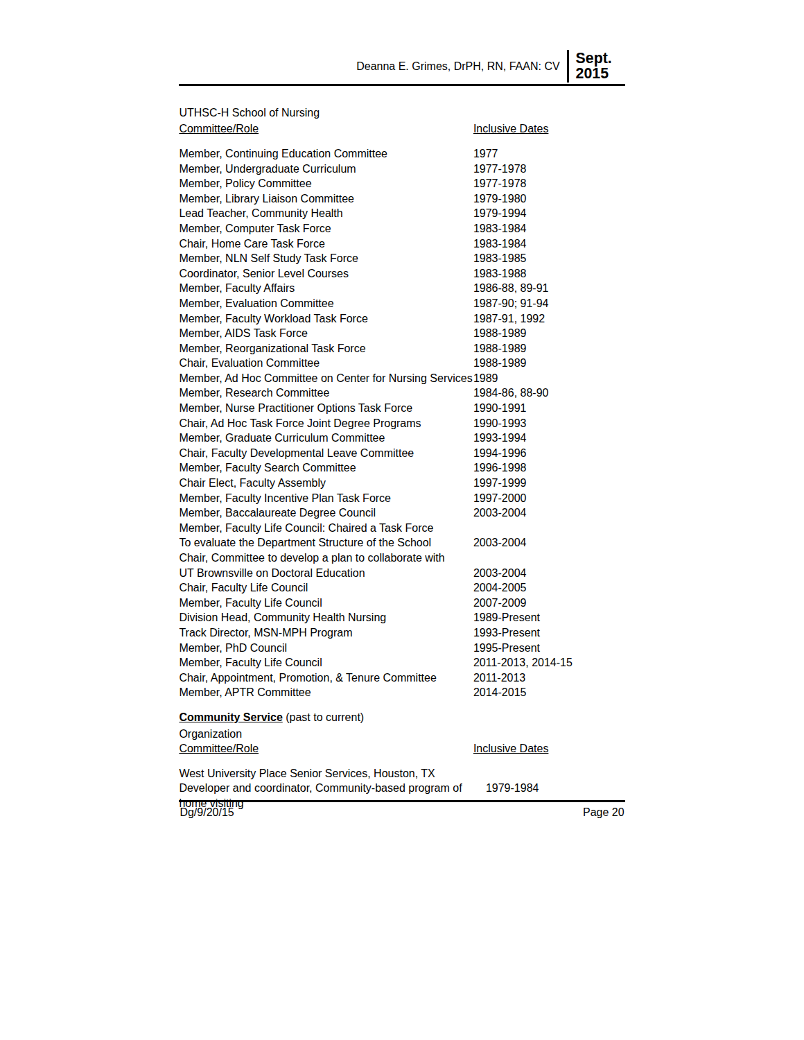| Deanna E. Grimes, DrPH, RN, FAAN: CV | Sept. 2015 |
UTHSC-H School of Nursing
| Committee/Role | Inclusive Dates |
| Member, Continuing Education Committee | 1977 |
| Member, Undergraduate Curriculum | 1977-1978 |
| Member, Policy Committee | 1977-1978 |
| Member, Library Liaison Committee | 1979-1980 |
| Lead Teacher, Community Health | 1979-1994 |
| Member, Computer Task Force | 1983-1984 |
| Chair, Home Care Task Force | 1983-1984 |
| Member, NLN Self Study Task Force | 1983-1985 |
| Coordinator, Senior Level Courses | 1983-1988 |
| Member, Faculty Affairs | 1986-88, 89-91 |
| Member, Evaluation Committee | 1987-90; 91-94 |
| Member, Faculty Workload Task Force | 1987-91, 1992 |
| Member, AIDS Task Force | 1988-1989 |
| Member, Reorganizational Task Force | 1988-1989 |
| Chair, Evaluation Committee | 1988-1989 |
| Member, Ad Hoc Committee on Center for Nursing Services | 1989 |
| Member, Research Committee | 1984-86, 88-90 |
| Member, Nurse Practitioner Options Task Force | 1990-1991 |
| Chair, Ad Hoc Task Force Joint Degree Programs | 1990-1993 |
| Member, Graduate Curriculum Committee | 1993-1994 |
| Chair, Faculty Developmental Leave Committee | 1994-1996 |
| Member, Faculty Search Committee | 1996-1998 |
| Chair Elect, Faculty Assembly | 1997-1999 |
| Member, Faculty Incentive Plan Task Force | 1997-2000 |
| Member, Baccalaureate Degree Council | 2003-2004 |
| Member, Faculty Life Council: Chaired a Task Force | |
| To evaluate the Department Structure of the School | 2003-2004 |
| Chair, Committee to develop a plan to collaborate with | |
| UT Brownsville on Doctoral Education | 2003-2004 |
| Chair, Faculty Life Council | 2004-2005 |
| Member, Faculty Life Council | 2007-2009 |
| Division Head, Community Health Nursing | 1989-Present |
| Track Director, MSN-MPH Program | 1993-Present |
| Member, PhD Council | 1995-Present |
| Member, Faculty Life Council | 2011-2013, 2014-15 |
| Chair, Appointment, Promotion, & Tenure Committee | 2011-2013 |
| Member, APTR Committee | 2014-2015 |
Community Service (past to current)
Organization
| Committee/Role | Inclusive Dates |
| West University Place Senior Services, Houston, TX |
| Developer and coordinator, Community-based program of home visiting | 1979-1984 |
| Dg/9/20/15 | Page 20 |